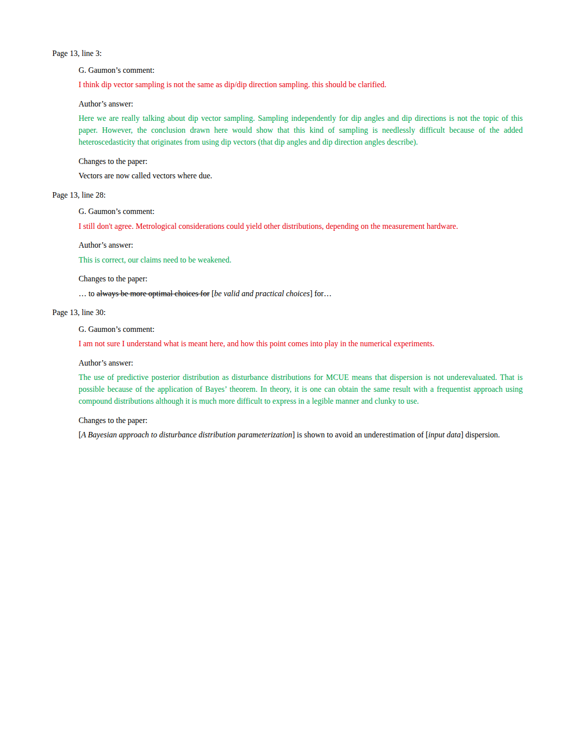Page 13, line 3:
G. Gaumon’s comment:
I think dip vector sampling is not the same as dip/dip direction sampling. this should be clarified.
Author’s answer:
Here we are really talking about dip vector sampling. Sampling independently for dip angles and dip directions is not the topic of this paper. However, the conclusion drawn here would show that this kind of sampling is needlessly difficult because of the added heteroscedasticity that originates from using dip vectors (that dip angles and dip direction angles describe).
Changes to the paper:
Vectors are now called vectors where due.
Page 13, line 28:
G. Gaumon’s comment:
I still don't agree. Metrological considerations could yield other distributions, depending on the measurement hardware.
Author’s answer:
This is correct, our claims need to be weakened.
Changes to the paper:
… to always be more optimal choices for [be valid and practical choices] for…
Page 13, line 30:
G. Gaumon’s comment:
I am not sure I understand what is meant here, and how this point comes into play in the numerical experiments.
Author’s answer:
The use of predictive posterior distribution as disturbance distributions for MCUE means that dispersion is not underevaluated. That is possible because of the application of Bayes’ theorem. In theory, it is one can obtain the same result with a frequentist approach using compound distributions although it is much more difficult to express in a legible manner and clunky to use.
Changes to the paper:
[A Bayesian approach to disturbance distribution parameterization] is shown to avoid an underestimation of [input data] dispersion.